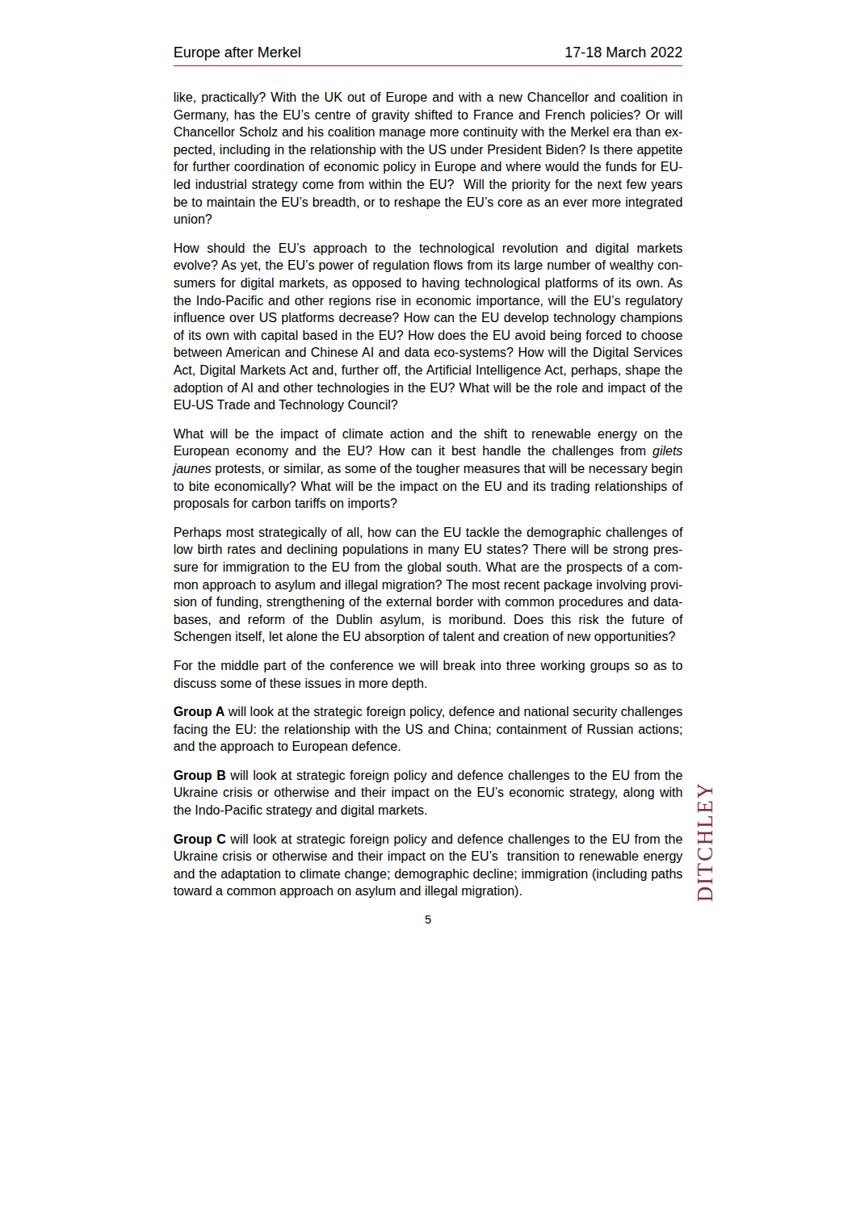Europe after Merkel
17-18 March 2022
like, practically? With the UK out of Europe and with a new Chancellor and coalition in Germany, has the EU’s centre of gravity shifted to France and French policies? Or will Chancellor Scholz and his coalition manage more continuity with the Merkel era than expected, including in the relationship with the US under President Biden? Is there appetite for further coordination of economic policy in Europe and where would the funds for EU-led industrial strategy come from within the EU? Will the priority for the next few years be to maintain the EU’s breadth, or to reshape the EU’s core as an ever more integrated union?
How should the EU’s approach to the technological revolution and digital markets evolve? As yet, the EU’s power of regulation flows from its large number of wealthy consumers for digital markets, as opposed to having technological platforms of its own. As the Indo-Pacific and other regions rise in economic importance, will the EU’s regulatory influence over US platforms decrease? How can the EU develop technology champions of its own with capital based in the EU? How does the EU avoid being forced to choose between American and Chinese AI and data eco-systems? How will the Digital Services Act, Digital Markets Act and, further off, the Artificial Intelligence Act, perhaps, shape the adoption of AI and other technologies in the EU? What will be the role and impact of the EU-US Trade and Technology Council?
What will be the impact of climate action and the shift to renewable energy on the European economy and the EU? How can it best handle the challenges from gilets jaunes protests, or similar, as some of the tougher measures that will be necessary begin to bite economically? What will be the impact on the EU and its trading relationships of proposals for carbon tariffs on imports?
Perhaps most strategically of all, how can the EU tackle the demographic challenges of low birth rates and declining populations in many EU states? There will be strong pressure for immigration to the EU from the global south. What are the prospects of a common approach to asylum and illegal migration? The most recent package involving provision of funding, strengthening of the external border with common procedures and databases, and reform of the Dublin asylum, is moribund. Does this risk the future of Schengen itself, let alone the EU absorption of talent and creation of new opportunities?
For the middle part of the conference we will break into three working groups so as to discuss some of these issues in more depth.
Group A will look at the strategic foreign policy, defence and national security challenges facing the EU: the relationship with the US and China; containment of Russian actions; and the approach to European defence.
Group B will look at strategic foreign policy and defence challenges to the EU from the Ukraine crisis or otherwise and their impact on the EU’s economic strategy, along with the Indo-Pacific strategy and digital markets.
Group C will look at strategic foreign policy and defence challenges to the EU from the Ukraine crisis or otherwise and their impact on the EU’s transition to renewable energy and the adaptation to climate change; demographic decline; immigration (including paths toward a common approach on asylum and illegal migration).
DITCHLEY
5